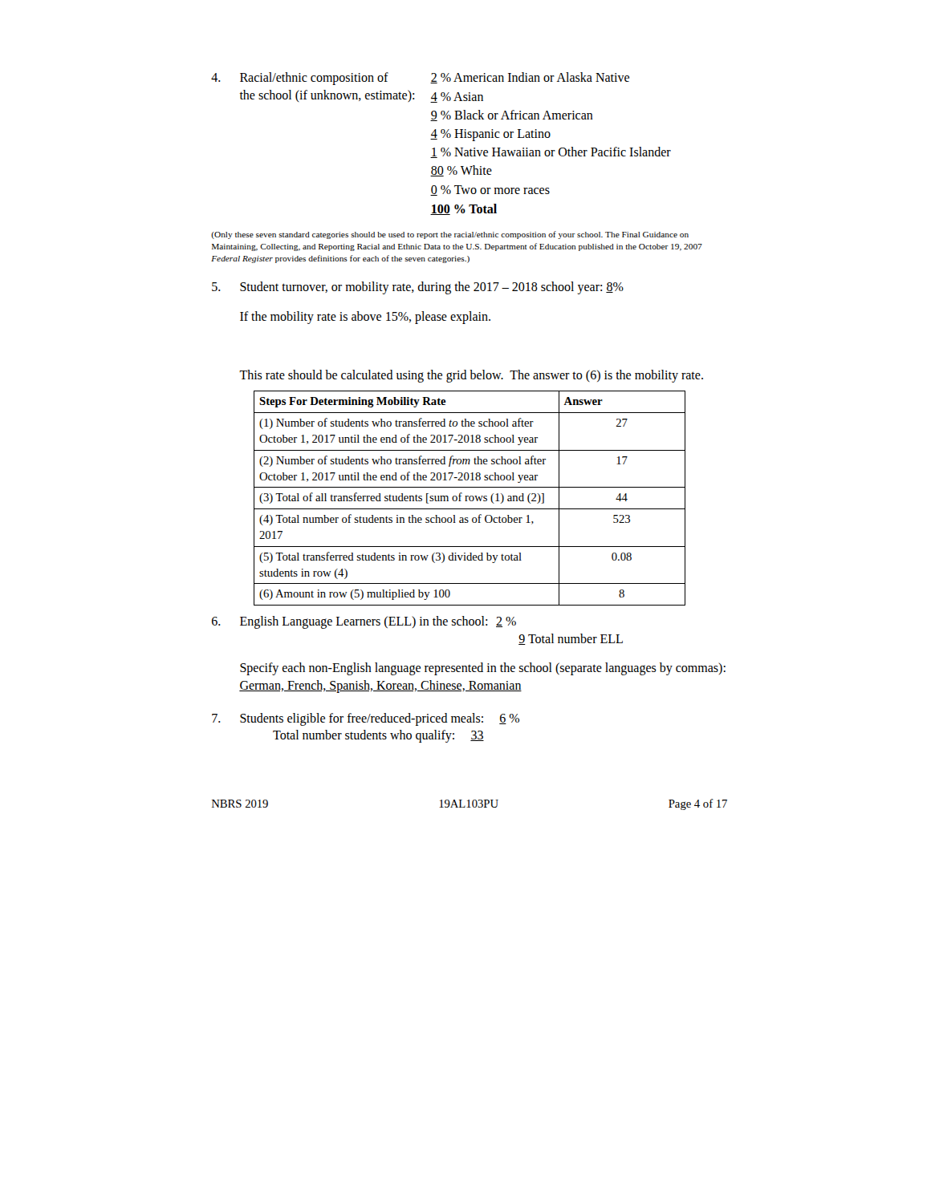4.
Racial/ethnic composition of
the school (if unknown, estimate):
2 % American Indian or Alaska Native
4 % Asian
9 % Black or African American
4 % Hispanic or Latino
1 % Native Hawaiian or Other Pacific Islander
80 % White
0 % Two or more races
100 % Total
(Only these seven standard categories should be used to report the racial/ethnic composition of your school. The Final Guidance on Maintaining, Collecting, and Reporting Racial and Ethnic Data to the U.S. Department of Education published in the October 19, 2007 Federal Register provides definitions for each of the seven categories.)
5.
Student turnover, or mobility rate, during the 2017 – 2018 school year: 8%
If the mobility rate is above 15%, please explain.
This rate should be calculated using the grid below. The answer to (6) is the mobility rate.
| Steps For Determining Mobility Rate | Answer |
| --- | --- |
| (1) Number of students who transferred to the school after October 1, 2017 until the end of the 2017-2018 school year | 27 |
| (2) Number of students who transferred from the school after October 1, 2017 until the end of the 2017-2018 school year | 17 |
| (3) Total of all transferred students [sum of rows (1) and (2)] | 44 |
| (4) Total number of students in the school as of October 1, 2017 | 523 |
| (5) Total transferred students in row (3) divided by total students in row (4) | 0.08 |
| (6) Amount in row (5) multiplied by 100 | 8 |
6.
English Language Learners (ELL) in the school:
2 %
9 Total number ELL
Specify each non-English language represented in the school (separate languages by commas):
German, French, Spanish, Korean, Chinese, Romanian
7.
Students eligible for free/reduced-priced meals:
6 %
Total number students who qualify:
33
NBRS 2019
19AL103PU
Page 4 of 17